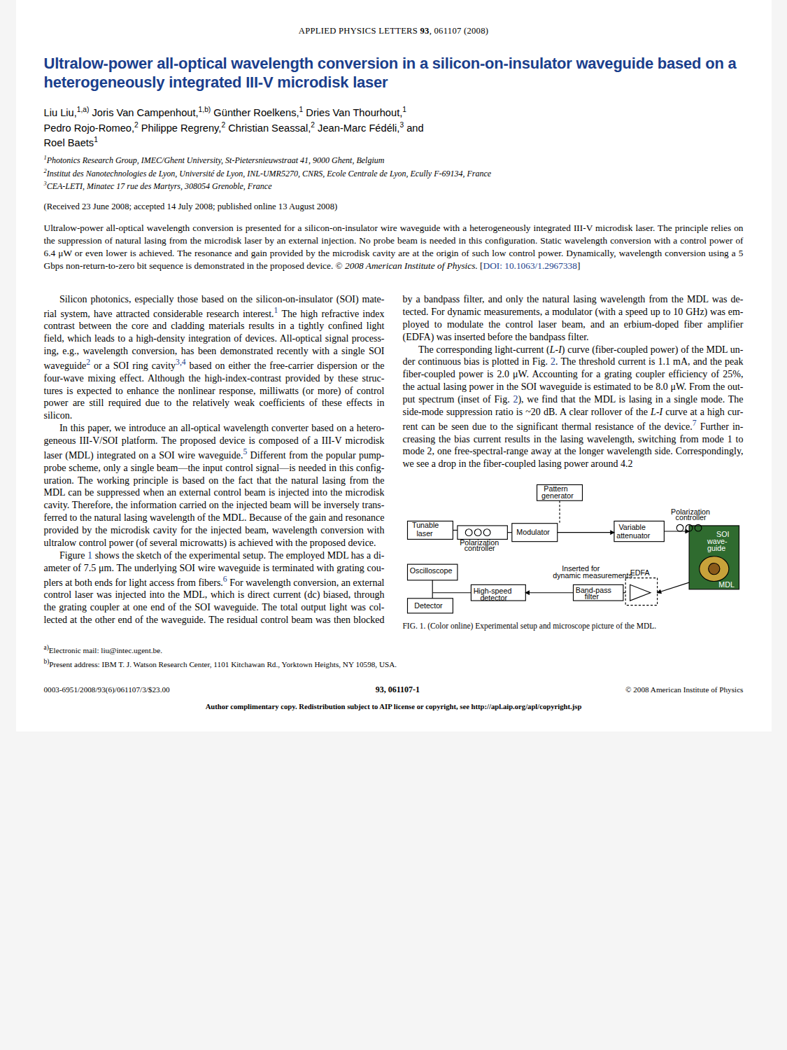APPLIED PHYSICS LETTERS 93, 061107 (2008)
Ultralow-power all-optical wavelength conversion in a silicon-on-insulator waveguide based on a heterogeneously integrated III-V microdisk laser
Liu Liu,1,a) Joris Van Campenhout,1,b) Günther Roelkens,1 Dries Van Thourhout,1
Pedro Rojo-Romeo,2 Philippe Regreny,2 Christian Seassal,2 Jean-Marc Fédéli,3 and
Roel Baets1
1Photonics Research Group, IMEC/Ghent University, St-Pietersnieuwstraat 41, 9000 Ghent, Belgium
2Institut des Nanotechnologies de Lyon, Université de Lyon, INL-UMR5270, CNRS, Ecole Centrale de Lyon, Ecully F-69134, France
3CEA-LETI, Minatec 17 rue des Martyrs, 308054 Grenoble, France
(Received 23 June 2008; accepted 14 July 2008; published online 13 August 2008)
Ultralow-power all-optical wavelength conversion is presented for a silicon-on-insulator wire waveguide with a heterogeneously integrated III-V microdisk laser. The principle relies on the suppression of natural lasing from the microdisk laser by an external injection. No probe beam is needed in this configuration. Static wavelength conversion with a control power of 6.4 μW or even lower is achieved. The resonance and gain provided by the microdisk cavity are at the origin of such low control power. Dynamically, wavelength conversion using a 5 Gbps non-return-to-zero bit sequence is demonstrated in the proposed device. © 2008 American Institute of Physics. [DOI: 10.1063/1.2967338]
Silicon photonics, especially those based on the silicon-on-insulator (SOI) material system, have attracted considerable research interest.1 The high refractive index contrast between the core and cladding materials results in a tightly confined light field, which leads to a high-density integration of devices. All-optical signal processing, e.g., wavelength conversion, has been demonstrated recently with a single SOI waveguide2 or a SOI ring cavity3,4 based on either the free-carrier dispersion or the four-wave mixing effect. Although the high-index-contrast provided by these structures is expected to enhance the nonlinear response, milliwatts (or more) of control power are still required due to the relatively weak coefficients of these effects in silicon.
In this paper, we introduce an all-optical wavelength converter based on a heterogeneous III-V/SOI platform. The proposed device is composed of a III-V microdisk laser (MDL) integrated on a SOI wire waveguide.5 Different from the popular pump-probe scheme, only a single beam—the input control signal—is needed in this configuration. The working principle is based on the fact that the natural lasing from the MDL can be suppressed when an external control beam is injected into the microdisk cavity. Therefore, the information carried on the injected beam will be inversely transferred to the natural lasing wavelength of the MDL. Because of the gain and resonance provided by the microdisk cavity for the injected beam, wavelength conversion with ultralow control power (of several microwatts) is achieved with the proposed device.
Figure 1 shows the sketch of the experimental setup. The employed MDL has a diameter of 7.5 μm. The underlying SOI wire waveguide is terminated with grating couplers at both ends for light access from fibers.6 For wavelength conversion, an external control laser was injected into the MDL, which is direct current (dc) biased, through the grating coupler at one end of the SOI waveguide. The total output light was collected at the other end of the waveguide. The residual control beam was then blocked by a bandpass filter, and only the natural lasing wavelength from the MDL was detected. For dynamic measurements, a modulator (with a speed up to 10 GHz) was employed to modulate the control laser beam, and an erbium-doped fiber amplifier (EDFA) was inserted before the bandpass filter.
The corresponding light-current (L-I) curve (fiber-coupled power) of the MDL under continuous bias is plotted in Fig. 2. The threshold current is 1.1 mA, and the peak fiber-coupled power is 2.0 μW. Accounting for a grating coupler efficiency of 25%, the actual lasing power in the SOI waveguide is estimated to be 8.0 μW. From the output spectrum (inset of Fig. 2), we find that the MDL is lasing in a single mode. The side-mode suppression ratio is ~20 dB. A clear rollover of the L-I curve at a high current can be seen due to the significant thermal resistance of the device.7 Further increasing the bias current results in the lasing wavelength, switching from mode 1 to mode 2, one free-spectral-range away at the longer wavelength side. Correspondingly, we see a drop in the fiber-coupled lasing power around 4.2
Pattern generator Tunable laser Polarization controller Modulator Variable attenuator Polarization controller SOI wave- guide MDL Oscilloscope High-speed detector Detector Band-pass filter EDFA Inserted for dynamic measurements
FIG. 1. (Color online) Experimental setup and microscope picture of the MDL.
a)Electronic mail: liu@intec.ugent.be.
b)Present address: IBM T. J. Watson Research Center, 1101 Kitchawan Rd., Yorktown Heights, NY 10598, USA.
0003-6951/2008/93(6)/061107/3/$23.00
93, 061107-1
© 2008 American Institute of Physics
Author complimentary copy. Redistribution subject to AIP license or copyright, see http://apl.aip.org/apl/copyright.jsp